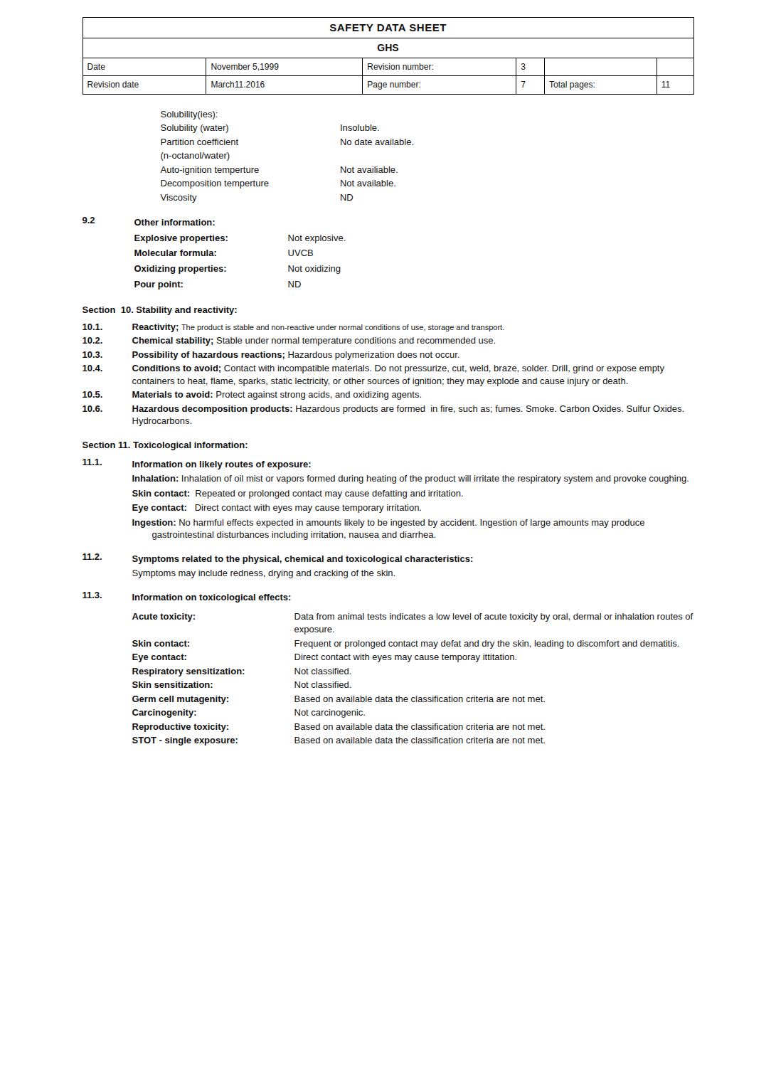| SAFETY DATA SHEET |
| GHS |
| Date | November 5,1999 | Revision number: | 3 | | |
| Revision date | March11.2016 | Page number: | 7 | Total pages: | 11 |
| Solubility(ies): | |
| Solubility (water) | Insoluble. |
| Partition coefficient | No date available. |
| (n-octanol/water) | |
| Auto-ignition temperture | Not availiable. |
| Decomposition temperture | Not available. |
| Viscosity | ND |
9.2
| Other information: | |
| Explosive properties: | Not explosive. |
| Molecular formula: | UVCB |
| Oxidizing properties: | Not oxidizing |
| Pour point: | ND |
Section 10. Stability and reactivity:
10.1.
Reactivity; The product is stable and non-reactive under normal conditions of use, storage and transport.
10.2.
Chemical stability; Stable under normal temperature conditions and recommended use.
10.3.
Possibility of hazardous reactions; Hazardous polymerization does not occur.
10.4.
Conditions to avoid; Contact with incompatible materials. Do not pressurize, cut, weld, braze, solder. Drill, grind or expose empty containers to heat, flame, sparks, static lectricity, or other sources of ignition; they may explode and cause injury or death.
10.5.
Materials to avoid: Protect against strong acids, and oxidizing agents.
10.6.
Hazardous decomposition products: Hazardous products are formed in fire, such as; fumes. Smoke. Carbon Oxides. Sulfur Oxides. Hydrocarbons.
Section 11. Toxicological information:
11.1.
Information on likely routes of exposure:
Inhalation: Inhalation of oil mist or vapors formed during heating of the product will irritate the respiratory system and provoke coughing.
Skin contact: Repeated or prolonged contact may cause defatting and irritation.
Eye contact: Direct contact with eyes may cause temporary irritation.
Ingestion: No harmful effects expected in amounts likely to be ingested by accident. Ingestion of large amounts may produce gastrointestinal disturbances including irritation, nausea and diarrhea.
11.2.
Symptoms related to the physical, chemical and toxicological characteristics:
Symptoms may include redness, drying and cracking of the skin.
11.3.
Information on toxicological effects:
| Acute toxicity: | Data from animal tests indicates a low level of acute toxicity by oral, dermal or inhalation routes of exposure. |
| Skin contact: | Frequent or prolonged contact may defat and dry the skin, leading to discomfort and dematitis. |
| Eye contact: | Direct contact with eyes may cause temporay ittitation. |
| Respiratory sensitization: | Not classified. |
| Skin sensitization: | Not classified. |
| Germ cell mutagenity: | Based on available data the classification criteria are not met. |
| Carcinogenity: | Not carcinogenic. |
| Reproductive toxicity: | Based on available data the classification criteria are not met. |
| STOT - single exposure: | Based on available data the classification criteria are not met. |